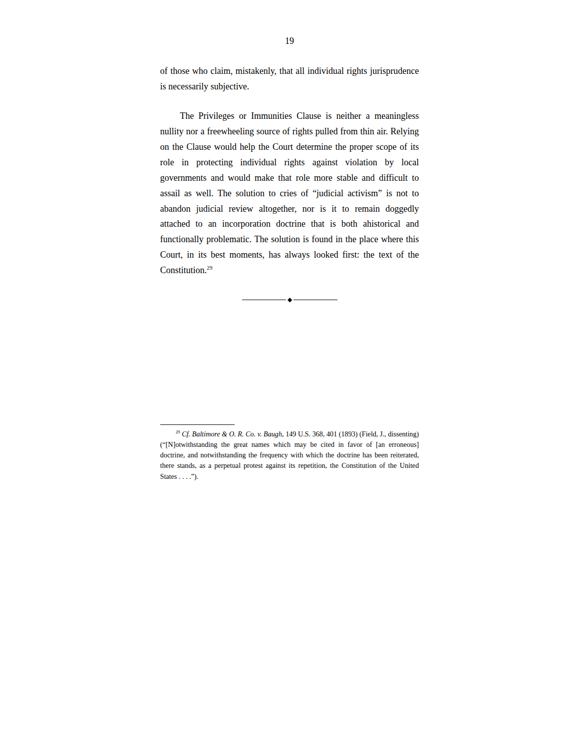19
of those who claim, mistakenly, that all individual rights jurisprudence is necessarily subjective.
The Privileges or Immunities Clause is neither a meaningless nullity nor a freewheeling source of rights pulled from thin air. Relying on the Clause would help the Court determine the proper scope of its role in protecting individual rights against viola­tion by local governments and would make that role more stable and difficult to assail as well. The solu­tion to cries of “judicial activism” is not to abandon judicial review altogether, nor is it to remain doggedly attached to an incorporation doctrine that is both ahistorical and functionally problematic. The solution is found in the place where this Court, in its best moments, has always looked first: the text of the Constitution.29
◆
29 Cf. Baltimore & O. R. Co. v. Baugh, 149 U.S. 368, 401 (1893) (Field, J., dissenting) (“[N]otwithstanding the great names which may be cited in favor of [an erroneous] doctrine, and notwithstanding the frequency with which the doctrine has been reiterated, there stands, as a perpetual protest against its repetition, the Constitution of the United States . . . .”).